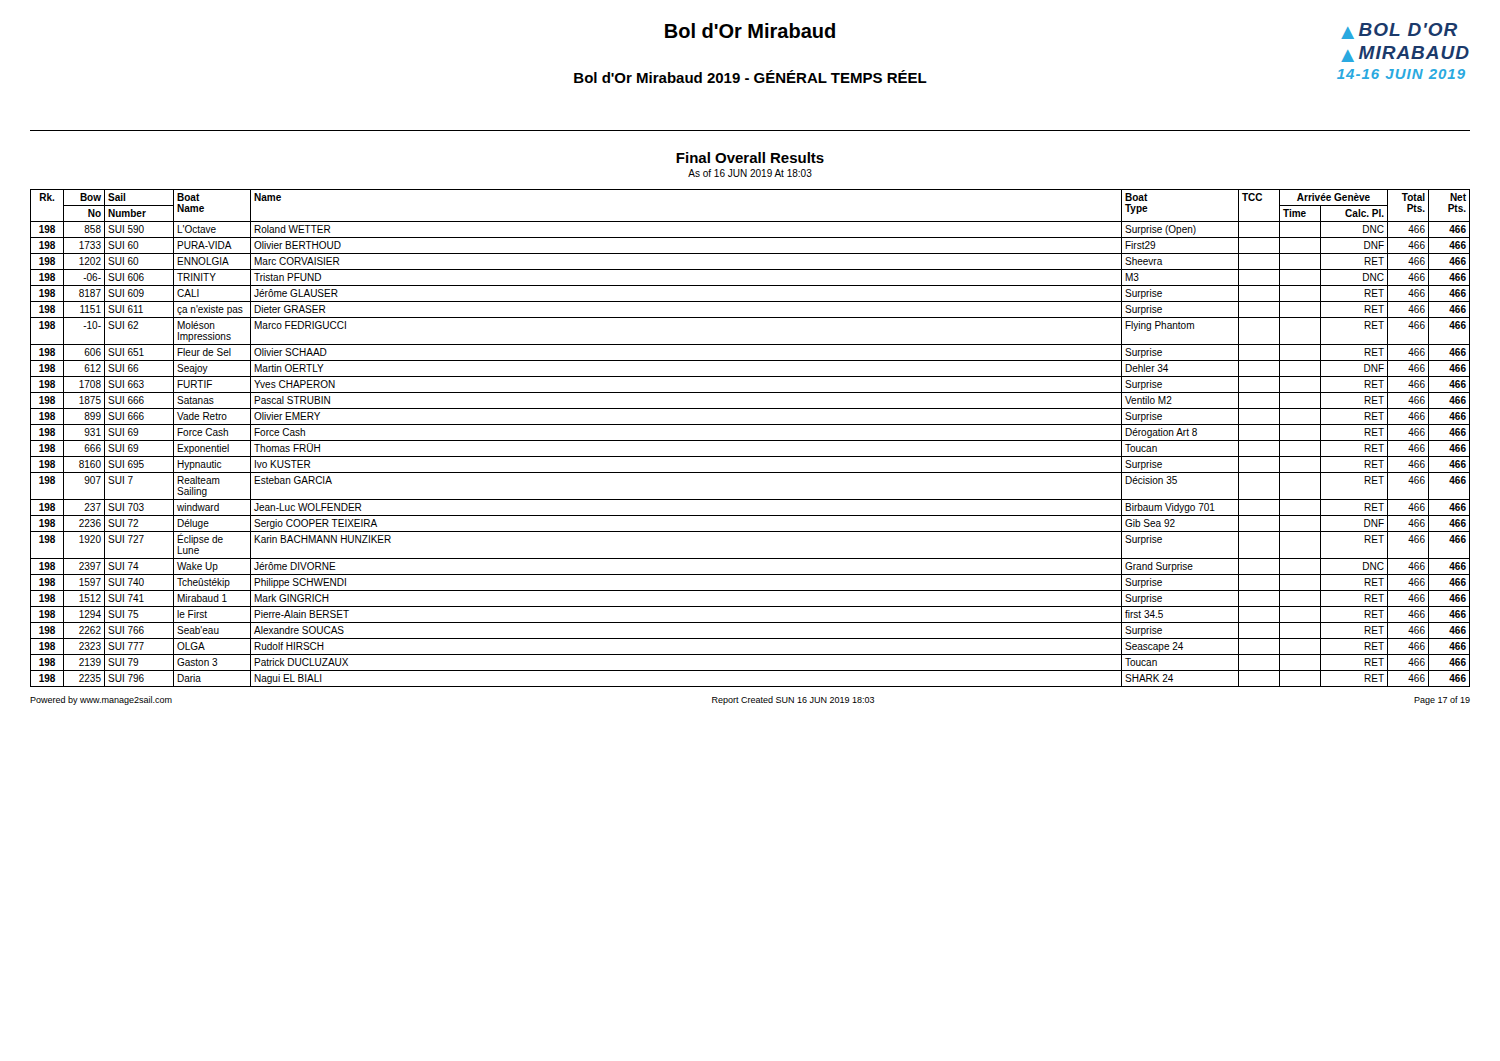▲BOL D'OR
▲MIRABAUD
14-16 JUIN 2019
Bol d'Or Mirabaud
Bol d'Or Mirabaud 2019 - GÉNÉRAL TEMPS RÉEL
Final Overall Results
As of 16 JUN 2019 At 18:03
| Rk. | Bow | Sail | Boat Name | Name | Boat Type | TCC | Arrivée Genève | Total Pts. | Net Pts. |
| --- | --- | --- | --- | --- | --- | --- | --- | --- | --- |
| No | Number | Time | Calc. Pl. |
| 198 | 858 | SUI 590 | L'Octave | Roland WETTER | Surprise (Open) | | | DNC | 466 | 466 |
| 198 | 1733 | SUI 60 | PURA-VIDA | Olivier BERTHOUD | First29 | | | DNF | 466 | 466 |
| 198 | 1202 | SUI 60 | ENNOLGIA | Marc CORVAISIER | Sheevra | | | RET | 466 | 466 |
| 198 | -06- | SUI 606 | TRINITY | Tristan PFUND | M3 | | | DNC | 466 | 466 |
| 198 | 8187 | SUI 609 | CALI | Jérôme GLAUSER | Surprise | | | RET | 466 | 466 |
| 198 | 1151 | SUI 611 | ça n'existe pas | Dieter GRASER | Surprise | | | RET | 466 | 466 |
| 198 | -10- | SUI 62 | Moléson Impressions | Marco FEDRIGUCCI | Flying Phantom | | | RET | 466 | 466 |
| 198 | 606 | SUI 651 | Fleur de Sel | Olivier SCHAAD | Surprise | | | RET | 466 | 466 |
| 198 | 612 | SUI 66 | Seajoy | Martin OERTLY | Dehler 34 | | | DNF | 466 | 466 |
| 198 | 1708 | SUI 663 | FURTIF | Yves CHAPERON | Surprise | | | RET | 466 | 466 |
| 198 | 1875 | SUI 666 | Satanas | Pascal STRUBIN | Ventilo M2 | | | RET | 466 | 466 |
| 198 | 899 | SUI 666 | Vade Retro | Olivier EMERY | Surprise | | | RET | 466 | 466 |
| 198 | 931 | SUI 69 | Force Cash | Force Cash | Dérogation Art 8 | | | RET | 466 | 466 |
| 198 | 666 | SUI 69 | Exponentiel | Thomas FRÜH | Toucan | | | RET | 466 | 466 |
| 198 | 8160 | SUI 695 | Hypnautic | Ivo KUSTER | Surprise | | | RET | 466 | 466 |
| 198 | 907 | SUI 7 | Realteam Sailing | Esteban GARCIA | Décision 35 | | | RET | 466 | 466 |
| 198 | 237 | SUI 703 | windward | Jean-Luc WOLFENDER | Birbaum Vidygo 701 | | | RET | 466 | 466 |
| 198 | 2236 | SUI 72 | Déluge | Sergio COOPER TEIXEIRA | Gib Sea 92 | | | DNF | 466 | 466 |
| 198 | 1920 | SUI 727 | Éclipse de Lune | Karin BACHMANN HUNZIKER | Surprise | | | RET | 466 | 466 |
| 198 | 2397 | SUI 74 | Wake Up | Jérôme DIVORNE | Grand Surprise | | | DNC | 466 | 466 |
| 198 | 1597 | SUI 740 | Tcheûstékip | Philippe SCHWENDI | Surprise | | | RET | 466 | 466 |
| 198 | 1512 | SUI 741 | Mirabaud 1 | Mark GINGRICH | Surprise | | | RET | 466 | 466 |
| 198 | 1294 | SUI 75 | le First | Pierre-Alain BERSET | first 34.5 | | | RET | 466 | 466 |
| 198 | 2262 | SUI 766 | Seab'eau | Alexandre SOUCAS | Surprise | | | RET | 466 | 466 |
| 198 | 2323 | SUI 777 | OLGA | Rudolf HIRSCH | Seascape 24 | | | RET | 466 | 466 |
| 198 | 2139 | SUI 79 | Gaston 3 | Patrick DUCLUZAUX | Toucan | | | RET | 466 | 466 |
| 198 | 2235 | SUI 796 | Daria | Nagui EL BIALI | SHARK 24 | | | RET | 466 | 466 |
Powered by www.manage2sail.com
Report Created SUN 16 JUN 2019 18:03
Page 17 of 19